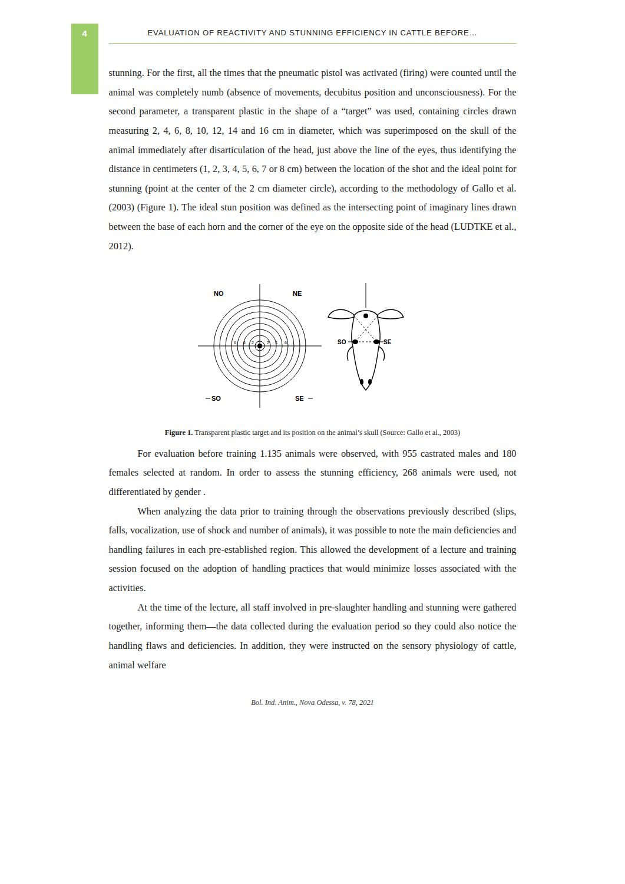4
Evaluation of reactivity and stunning efficiency in cattle before…
stunning. For the first, all the times that the pneumatic pistol was activated (firing) were counted until the animal was completely numb (absence of movements, decubitus position and unconsciousness). For the second parameter, a transparent plastic in the shape of a “target” was used, containing circles drawn measuring 2, 4, 6, 8, 10, 12, 14 and 16 cm in diameter, which was superimposed on the skull of the animal immediately after disarticulation of the head, just above the line of the eyes, thus identifying the distance in centimeters (1, 2, 3, 4, 5, 6, 7 or 8 cm) between the location of the shot and the ideal point for stunning (point at the center of the 2 cm diameter circle), according to the methodology of Gallo et al. (2003) (Figure 1). The ideal stun position was defined as the intersecting point of imaginary lines drawn between the base of each horn and the corner of the eye on the opposite side of the head (LUDTKE et al., 2012).
NO NE SO SE 6 4 2 2 4 6 SO SE
Figure 1. Transparent plastic target and its position on the animal’s skull (Source: Gallo et al., 2003)
For evaluation before training 1.135 animals were observed, with 955 castrated males and 180 females selected at random. In order to assess the stunning efficiency, 268 animals were used, not differentiated by gender .
When analyzing the data prior to training through the observations previously described (slips, falls, vocalization, use of shock and number of animals), it was possible to note the main deficiencies and handling failures in each pre-established region. This allowed the development of a lecture and training session focused on the adoption of handling practices that would minimize losses associated with the activities.
At the time of the lecture, all staff involved in pre-slaughter handling and stunning were gathered together, informing them—the data collected during the evaluation period so they could also notice the handling flaws and deficiencies. In addition, they were instructed on the sensory physiology of cattle, animal welfare
Bol. Ind. Anim., Nova Odessa, v. 78, 2021